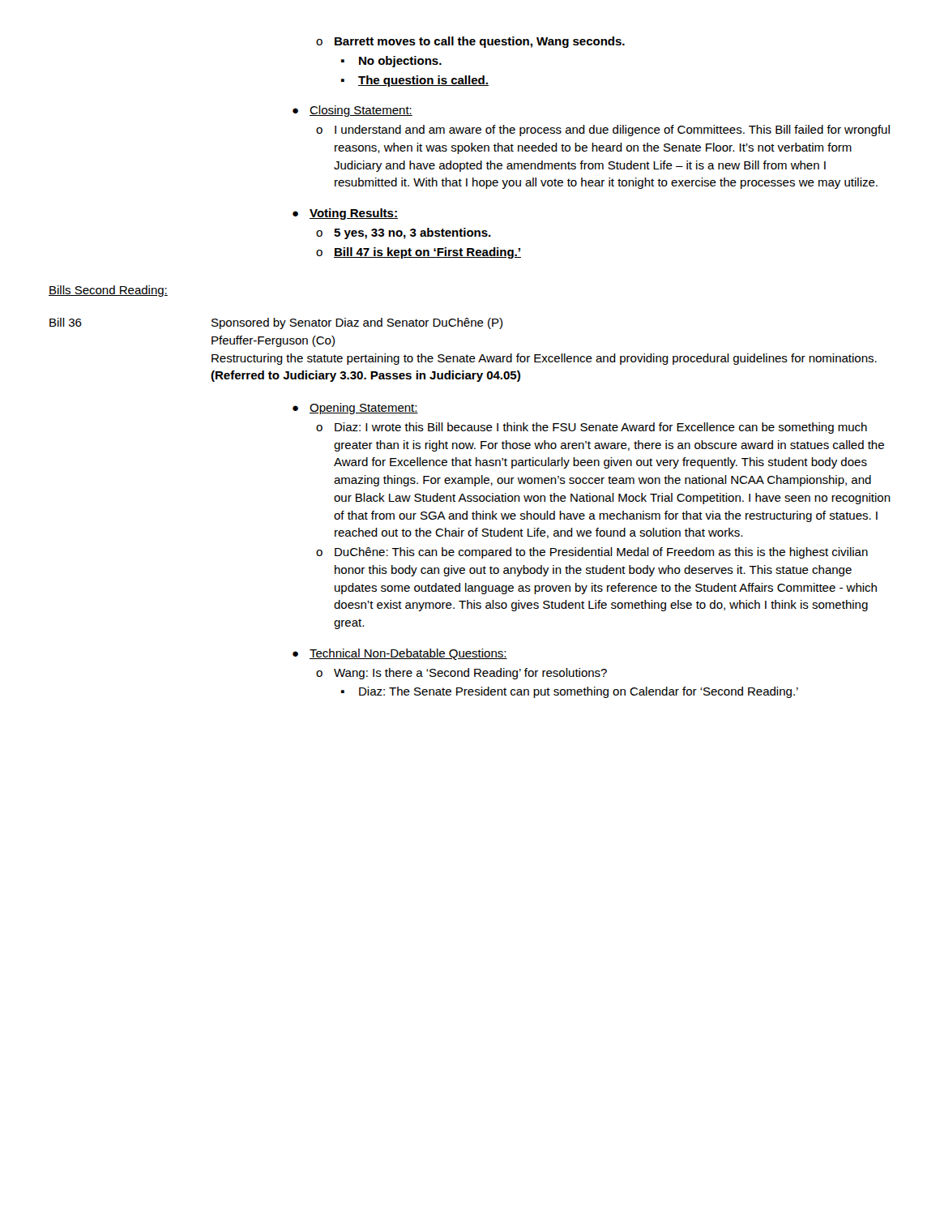o Barrett moves to call the question, Wang seconds.
▪ No objections.
▪ The question is called.
● Closing Statement:
o I understand and am aware of the process and due diligence of Committees. This Bill failed for wrongful reasons, when it was spoken that needed to be heard on the Senate Floor. It’s not verbatim form Judiciary and have adopted the amendments from Student Life – it is a new Bill from when I resubmitted it. With that I hope you all vote to hear it tonight to exercise the processes we may utilize.
● Voting Results:
o 5 yes, 33 no, 3 abstentions.
o Bill 47 is kept on ‘First Reading.’
Bills Second Reading:
Bill 36
Sponsored by Senator Diaz and Senator DuChêne (P)
Pfeuffer-Ferguson (Co)
Restructuring the statute pertaining to the Senate Award for Excellence and providing procedural guidelines for nominations. (Referred to Judiciary 3.30. Passes in Judiciary 04.05)
● Opening Statement:
o Diaz: I wrote this Bill because I think the FSU Senate Award for Excellence can be something much greater than it is right now. For those who aren’t aware, there is an obscure award in statues called the Award for Excellence that hasn’t particularly been given out very frequently. This student body does amazing things. For example, our women’s soccer team won the national NCAA Championship, and our Black Law Student Association won the National Mock Trial Competition. I have seen no recognition of that from our SGA and think we should have a mechanism for that via the restructuring of statues. I reached out to the Chair of Student Life, and we found a solution that works.
o DuChêne: This can be compared to the Presidential Medal of Freedom as this is the highest civilian honor this body can give out to anybody in the student body who deserves it. This statue change updates some outdated language as proven by its reference to the Student Affairs Committee - which doesn’t exist anymore. This also gives Student Life something else to do, which I think is something great.
● Technical Non-Debatable Questions:
o Wang: Is there a ‘Second Reading’ for resolutions?
▪ Diaz: The Senate President can put something on Calendar for ‘Second Reading.’